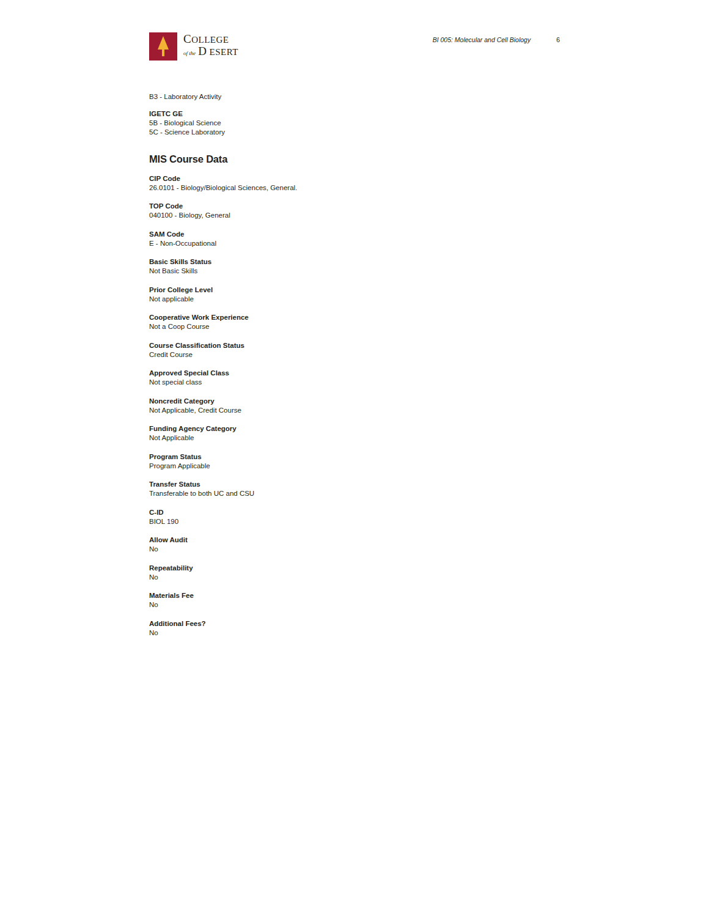COLLEGE
of the DESERT
BI 005: Molecular and Cell Biology 6
B3 - Laboratory Activity
IGETC GE
5B - Biological Science
5C - Science Laboratory
MIS Course Data
CIP Code
26.0101 - Biology/Biological Sciences, General.
TOP Code
040100 - Biology, General
SAM Code
E - Non-Occupational
Basic Skills Status
Not Basic Skills
Prior College Level
Not applicable
Cooperative Work Experience
Not a Coop Course
Course Classification Status
Credit Course
Approved Special Class
Not special class
Noncredit Category
Not Applicable, Credit Course
Funding Agency Category
Not Applicable
Program Status
Program Applicable
Transfer Status
Transferable to both UC and CSU
C-ID
BIOL 190
Allow Audit
No
Repeatability
No
Materials Fee
No
Additional Fees?
No